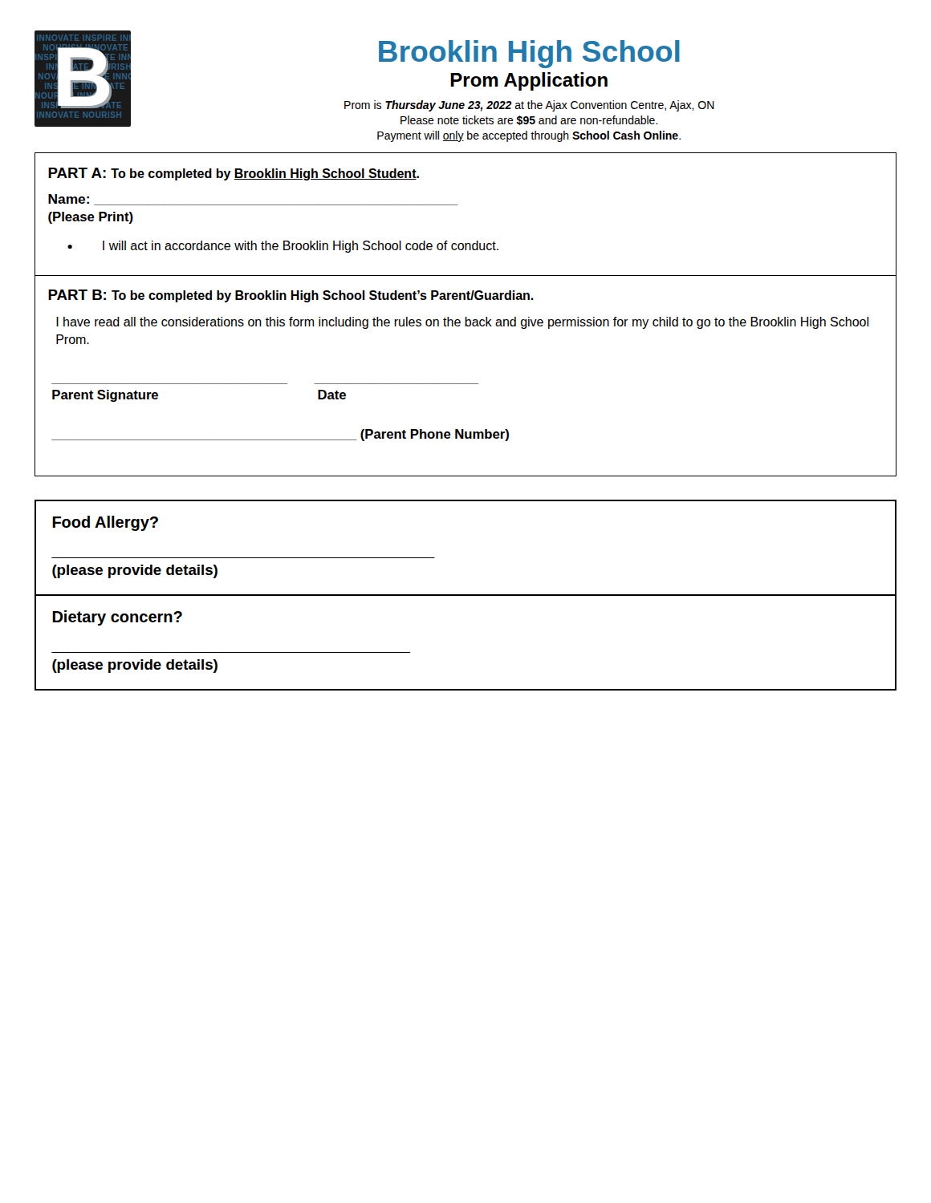INNOVATE INSPIRE INNO NOURISH INNOVATE INSPIRE INNOVATE INN INNOVATE NOURISH NOVATE INSPIRE INNO INSPIRE INNOVATE NOURISH INNOVA INSPIRE INNOVATE INNOVATE NOURISH B
Brooklin High School
Prom Application
Prom is Thursday June 23, 2022 at the Ajax Convention Centre, Ajax, ON
Please note tickets are $95 and are non-refundable.
Payment will only be accepted through School Cash Online.
PART A: To be completed by Brooklin High School Student.
Name: _______________________________________________
(Please Print)
I will act in accordance with the Brooklin High School code of conduct.
PART B: To be completed by Brooklin High School Student’s Parent/Guardian.
I have read all the considerations on this form including the rules on the back and give permission for my child to go to the Brooklin High School Prom.
_________________________________ _______________________
Parent Signature Date
_________________________________________ (Parent Phone Number)
Food Allergy?
_______________________________________________
(please provide details)
Dietary concern?
____________________________________________
(please provide details)